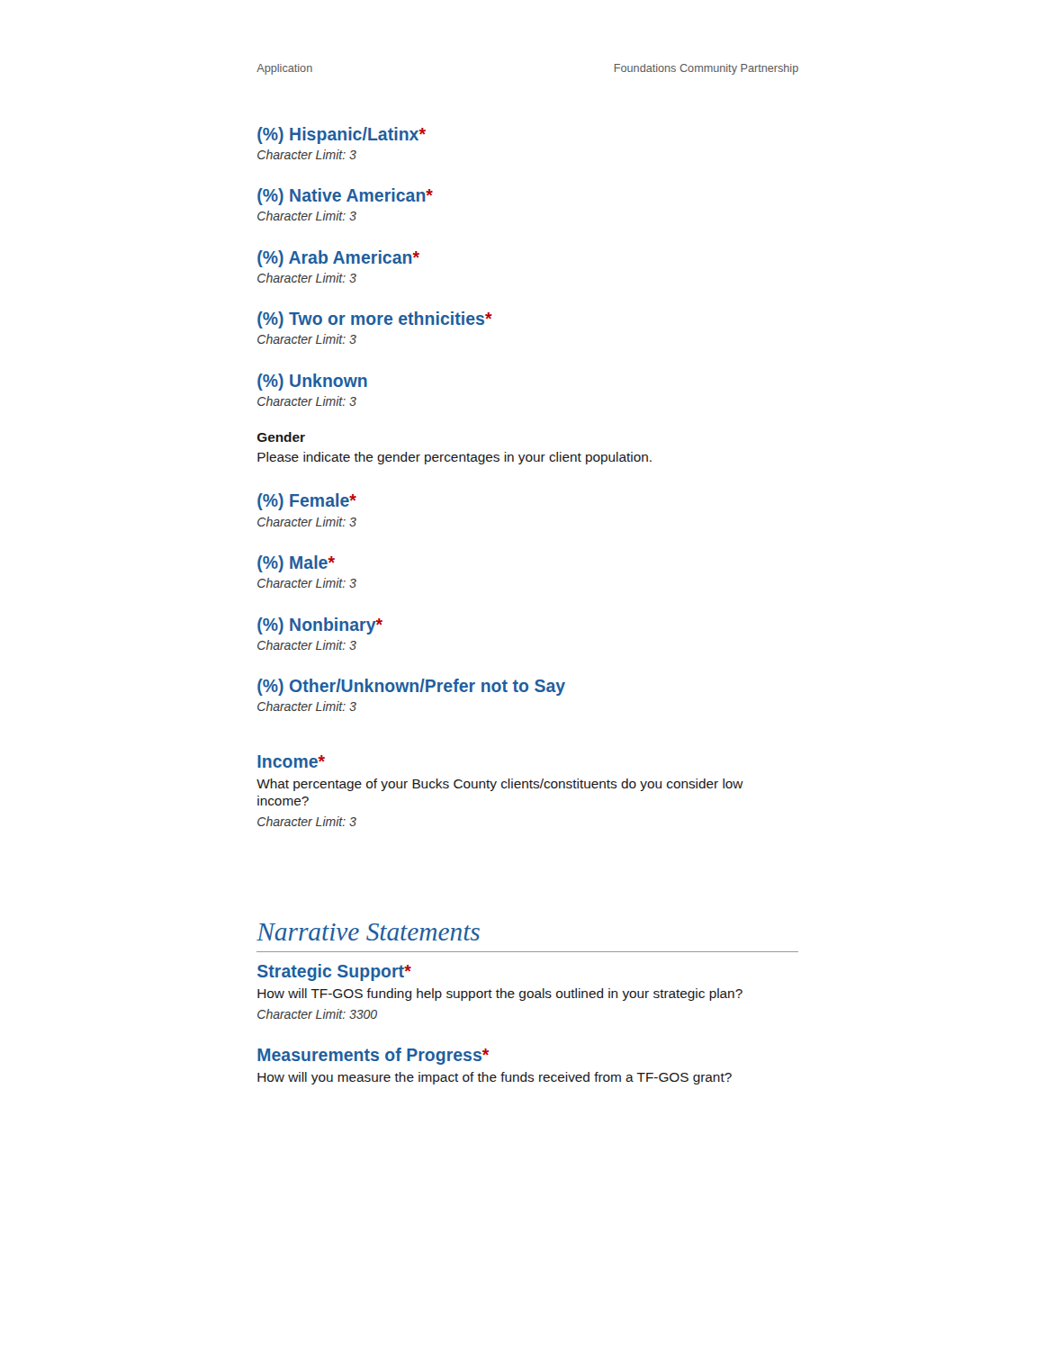Application Foundations Community Partnership
(%) Hispanic/Latinx*
Character Limit: 3
(%) Native American*
Character Limit: 3
(%) Arab American*
Character Limit: 3
(%) Two or more ethnicities*
Character Limit: 3
(%) Unknown
Character Limit: 3
Gender
Please indicate the gender percentages in your client population.
(%) Female*
Character Limit: 3
(%) Male*
Character Limit: 3
(%) Nonbinary*
Character Limit: 3
(%) Other/Unknown/Prefer not to Say
Character Limit: 3
Income*
What percentage of your Bucks County clients/constituents do you consider low income?
Character Limit: 3
Narrative Statements
Strategic Support*
How will TF-GOS funding help support the goals outlined in your strategic plan?
Character Limit: 3300
Measurements of Progress*
How will you measure the impact of the funds received from a TF-GOS grant?